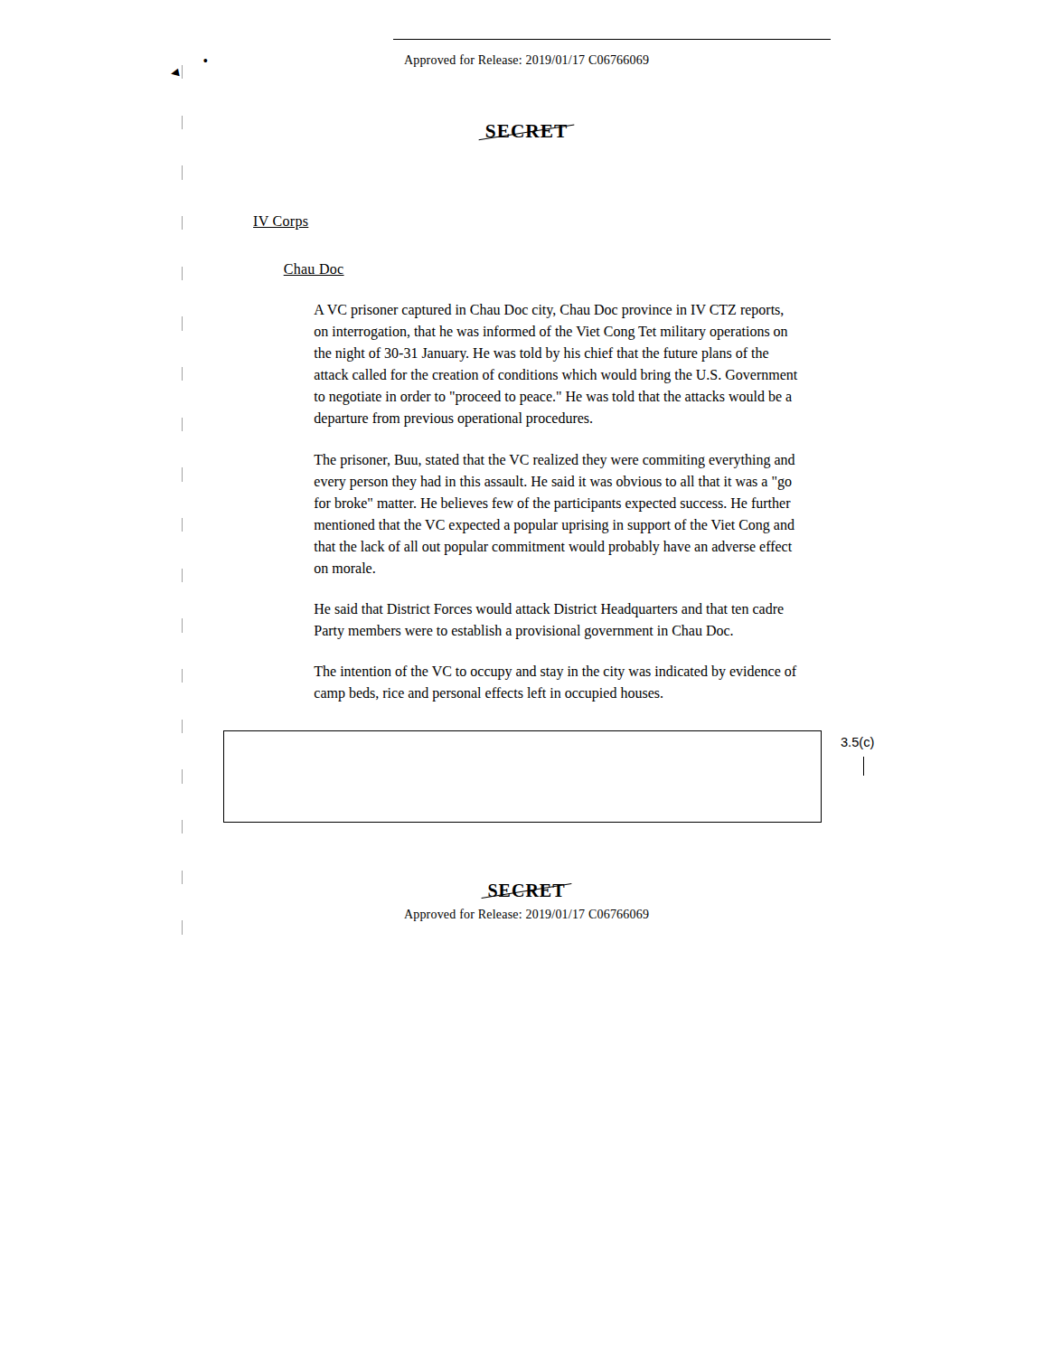Approved for Release: 2019/01/17 C06766069
◄
•
SECRET
IV Corps
Chau Doc
A VC prisoner captured in Chau Doc city, Chau Doc province in IV CTZ reports, on interrogation, that he was informed of the Viet Cong Tet military operations on the night of 30-31 January. He was told by his chief that the future plans of the attack called for the creation of conditions which would bring the U.S. Government to negotiate in order to "proceed to peace." He was told that the attacks would be a departure from previous operational procedures.
The prisoner, Buu, stated that the VC realized they were commiting everything and every person they had in this assault. He said it was obvious to all that it was a "go for broke" matter. He believes few of the participants expected success. He further mentioned that the VC expected a popular uprising in support of the Viet Cong and that the lack of all out popular commitment would probably have an adverse effect on morale.
He said that District Forces would attack District Headquarters and that ten cadre Party members were to establish a provisional government in Chau Doc.
The intention of the VC to occupy and stay in the city was indicated by evidence of camp beds, rice and personal effects left in occupied houses.
3.5(c)
SECRET
Approved for Release: 2019/01/17 C06766069